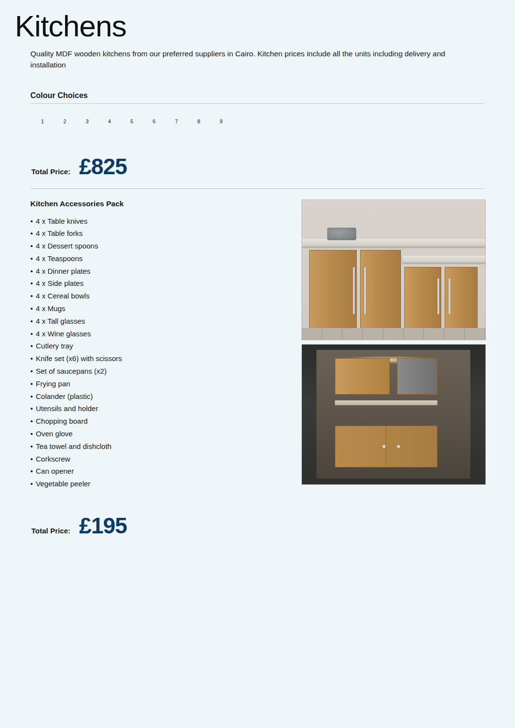Kitchens
Quality MDF wooden kitchens from our preferred suppliers in Cairo. Kitchen prices include all the units including delivery and installation
Colour Choices
1
2
3
4
5
6
7
8
9
Total Price: £825
Kitchen Accessories Pack
4 x Table knives
4 x Table forks
4 x Dessert spoons
4 x Teaspoons
4 x Dinner plates
4 x Side plates
4 x Cereal bowls
4 x Mugs
4 x Tall glasses
4 x Wine glasses
Cutlery tray
Knife set (x6) with scissors
Set of saucepans (x2)
Frying pan
Colander (plastic)
Utensils and holder
Chopping board
Oven glove
Tea towel and dishcloth
Corkscrew
Can opener
Vegetable peeler
Total Price: £195